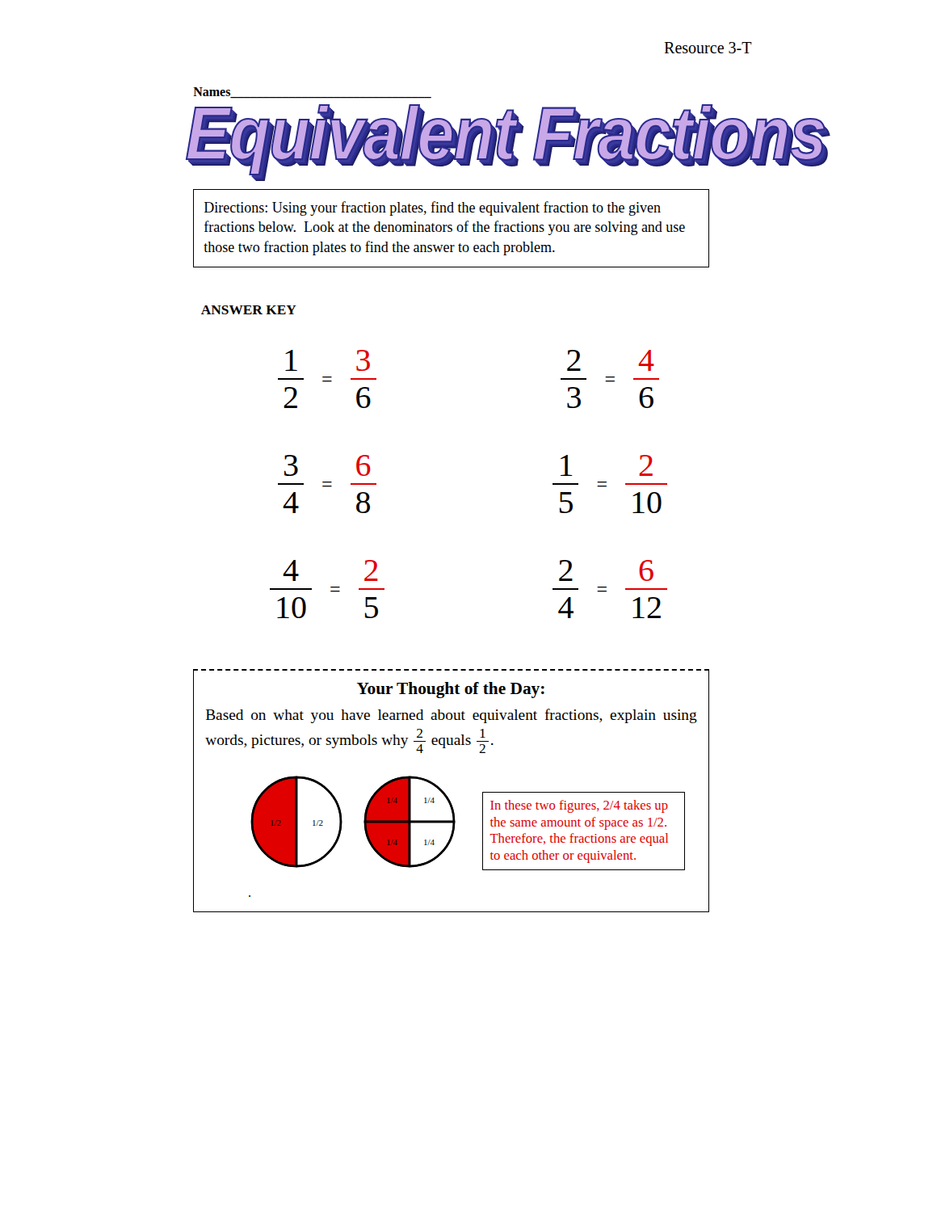Resource 3-T
Names_______________________________
Equivalent Fractions
Directions: Using your fraction plates, find the equivalent fraction to the given fractions below. Look at the denominators of the fractions you are solving and use those two fraction plates to find the answer to each problem.
ANSWER KEY
| 1 2 = 3 6 | 2 3 = 4 6 |
| 3 4 = 6 8 | 1 5 = 2 10 |
| 4 10 = 2 5 | 2 4 = 6 12 |
Your Thought of the Day:
Based on what you have learned about equivalent fractions, explain using words, pictures, or symbols why 24 equals 12.
1/2 1/2 1/4 1/4 1/4 1/4
.
In these two figures, 2/4 takes up the same amount of space as 1/2. Therefore, the fractions are equal to each other or equivalent.